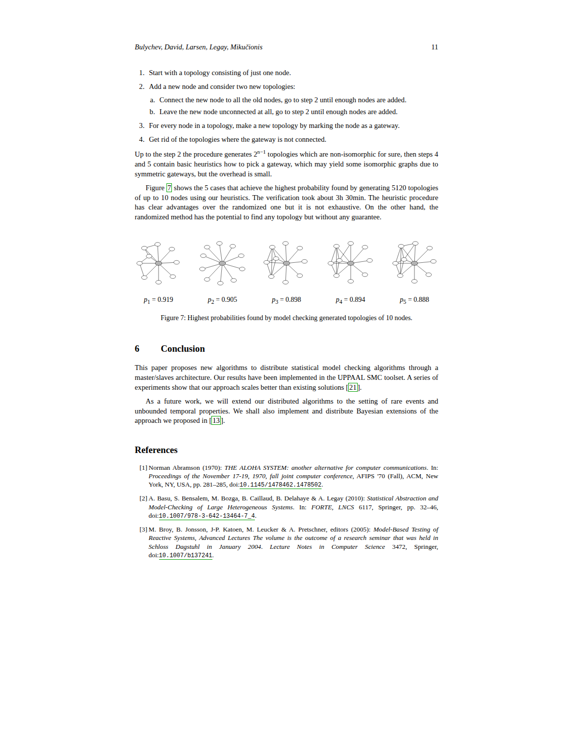Bulychev, David, Larsen, Legay, Mikučionis 11
Start with a topology consisting of just one node.
Add a new node and consider two new topologies:
Connect the new node to all the old nodes, go to step 2 until enough nodes are added.
Leave the new node unconnected at all, go to step 2 until enough nodes are added.
For every node in a topology, make a new topology by marking the node as a gateway.
Get rid of the topologies where the gateway is not connected.
Up to the step 2 the procedure generates 2n−1 topologies which are non-isomorphic for sure, then steps 4 and 5 contain basic heuristics how to pick a gateway, which may yield some isomorphic graphs due to symmetric gateways, but the overhead is small.
Figure 7 shows the 5 cases that achieve the highest probability found by generating 5120 topologies of up to 10 nodes using our heuristics. The verification took about 3h 30min. The heuristic procedure has clear advantages over the randomized one but it is not exhaustive. On the other hand, the randomized method has the potential to find any topology but without any guarantee.
p1 = 0.919 p2 = 0.905 p3 = 0.898 p4 = 0.894 p5 = 0.888
Figure 7: Highest probabilities found by model checking generated topologies of 10 nodes.
6 Conclusion
This paper proposes new algorithms to distribute statistical model checking algorithms through a master/slaves architecture. Our results have been implemented in the UPPAAL SMC toolset. A series of experiments show that our approach scales better than existing solutions [21].
As a future work, we will extend our distributed algorithms to the setting of rare events and unbounded temporal properties. We shall also implement and distribute Bayesian extensions of the approach we proposed in [13].
References
[1] Norman Abramson (1970): THE ALOHA SYSTEM: another alternative for computer communications. In: Proceedings of the November 17-19, 1970, fall joint computer conference, AFIPS '70 (Fall), ACM, New York, NY, USA, pp. 281–285, doi:10.1145/1478462.1478502.
[2] A. Basu, S. Bensalem, M. Bozga, B. Caillaud, B. Delahaye & A. Legay (2010): Statistical Abstraction and Model-Checking of Large Heterogeneous Systems. In: FORTE, LNCS 6117, Springer, pp. 32–46, doi:10.1007/978-3-642-13464-7_4.
[3] M. Broy, B. Jonsson, J-P. Katoen, M. Leucker & A. Pretschner, editors (2005): Model-Based Testing of Reactive Systems, Advanced Lectures The volume is the outcome of a research seminar that was held in Schloss Dagstuhl in January 2004. Lecture Notes in Computer Science 3472, Springer, doi:10.1007/b137241.